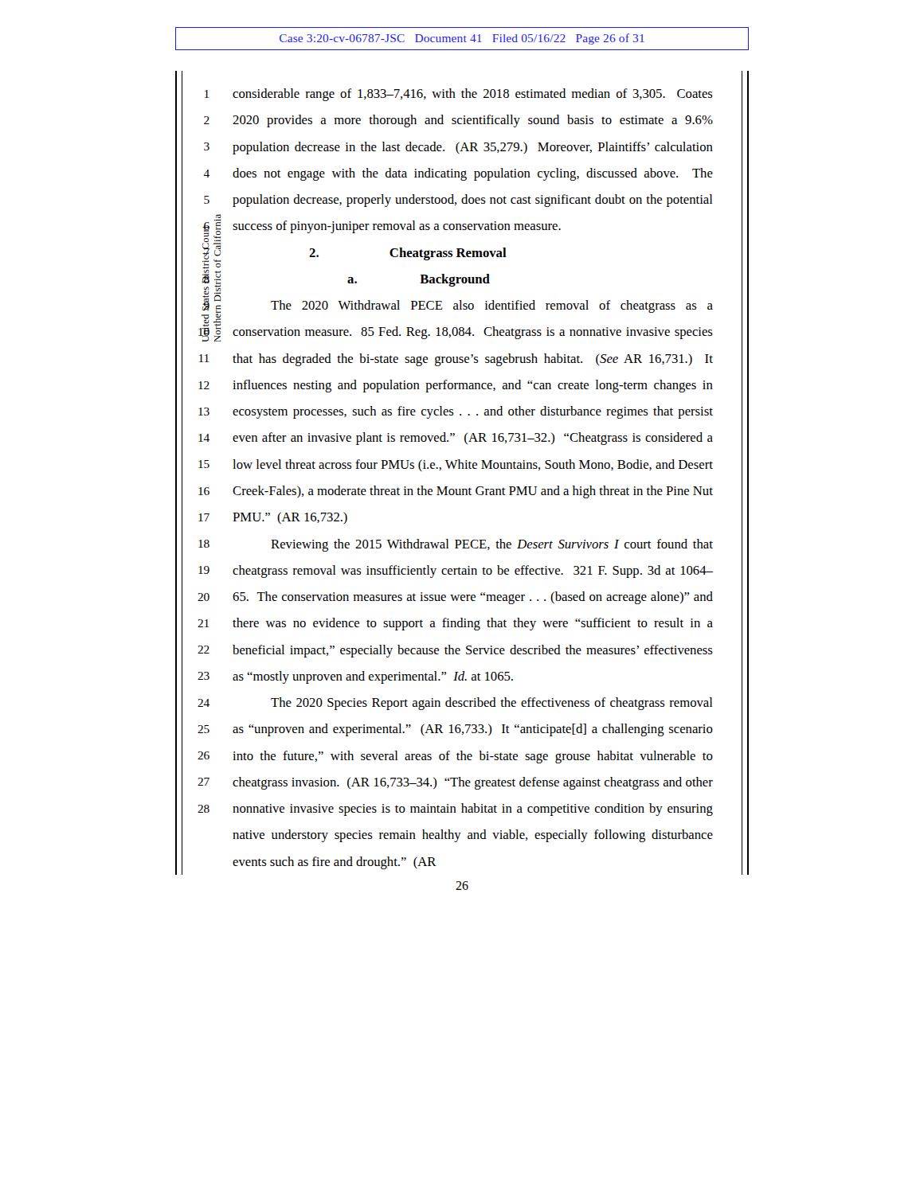Case 3:20-cv-06787-JSC Document 41 Filed 05/16/22 Page 26 of 31
United States District Court
Northern District of California
1
2
3
4
5
6
7
8
9
10
11
12
13
14
15
16
17
18
19
20
21
22
23
24
25
26
27
28
considerable range of 1,833–7,416, with the 2018 estimated median of 3,305. Coates 2020 provides a more thorough and scientifically sound basis to estimate a 9.6% population decrease in the last decade. (AR 35,279.) Moreover, Plaintiffs’ calculation does not engage with the data indicating population cycling, discussed above. The population decrease, properly understood, does not cast significant doubt on the potential success of pinyon-juniper removal as a conservation measure.
2. Cheatgrass Removal
a. Background
The 2020 Withdrawal PECE also identified removal of cheatgrass as a conservation measure. 85 Fed. Reg. 18,084. Cheatgrass is a nonnative invasive species that has degraded the bi-state sage grouse’s sagebrush habitat. (See AR 16,731.) It influences nesting and population performance, and “can create long-term changes in ecosystem processes, such as fire cycles . . . and other disturbance regimes that persist even after an invasive plant is removed.” (AR 16,731–32.) “Cheatgrass is considered a low level threat across four PMUs (i.e., White Mountains, South Mono, Bodie, and Desert Creek-Fales), a moderate threat in the Mount Grant PMU and a high threat in the Pine Nut PMU.” (AR 16,732.)
Reviewing the 2015 Withdrawal PECE, the Desert Survivors I court found that cheatgrass removal was insufficiently certain to be effective. 321 F. Supp. 3d at 1064–65. The conservation measures at issue were “meager . . . (based on acreage alone)” and there was no evidence to support a finding that they were “sufficient to result in a beneficial impact,” especially because the Service described the measures’ effectiveness as “mostly unproven and experimental.” Id. at 1065.
The 2020 Species Report again described the effectiveness of cheatgrass removal as “unproven and experimental.” (AR 16,733.) It “anticipate[d] a challenging scenario into the future,” with several areas of the bi-state sage grouse habitat vulnerable to cheatgrass invasion. (AR 16,733–34.) “The greatest defense against cheatgrass and other nonnative invasive species is to maintain habitat in a competitive condition by ensuring native understory species remain healthy and viable, especially following disturbance events such as fire and drought.” (AR
26